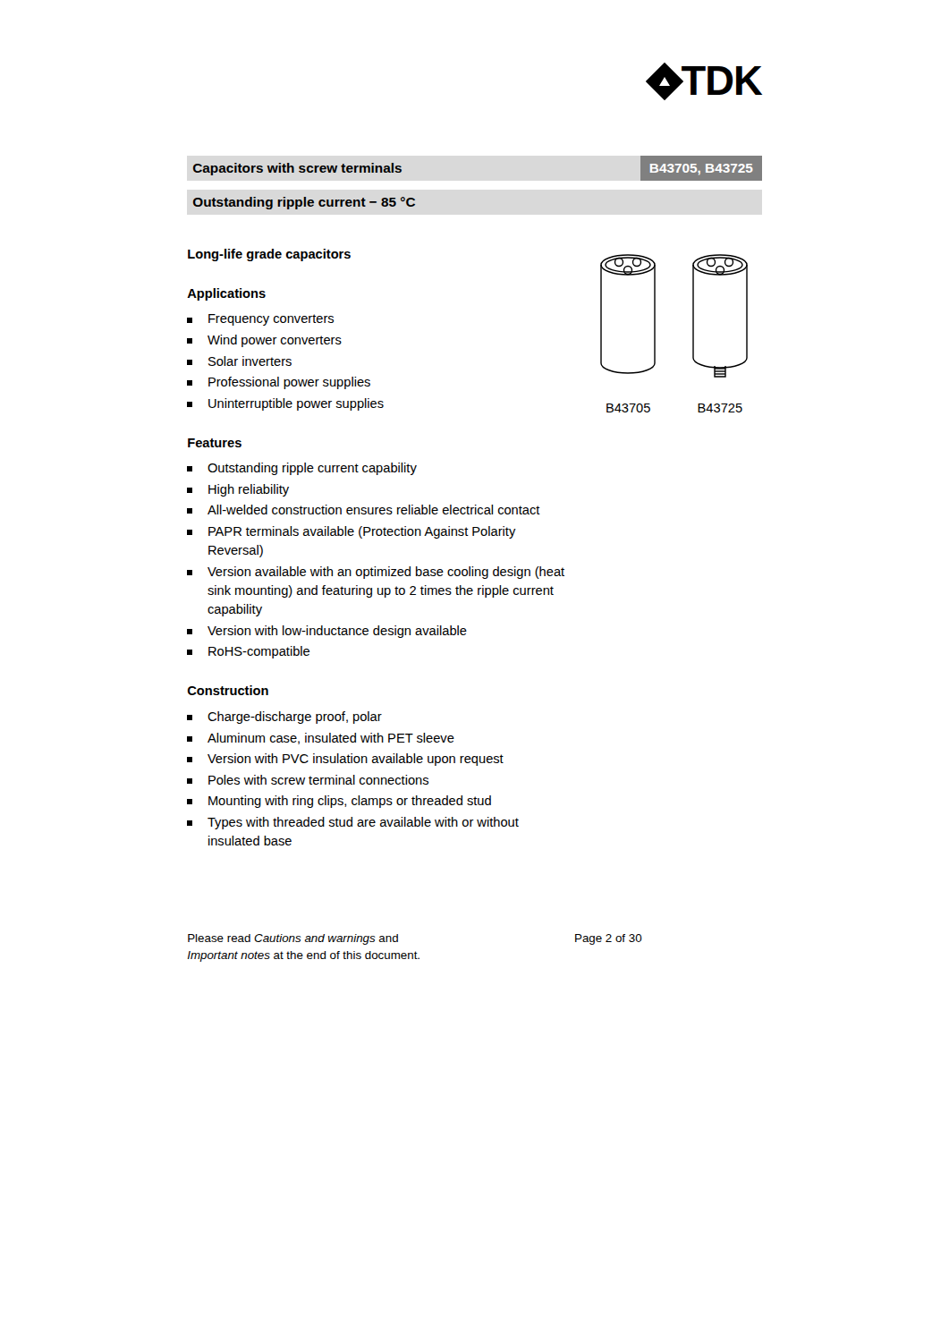TDK
Capacitors with screw terminals B43705, B43725
Outstanding ripple current − 85 °C
Long-life grade capacitors
Applications
Frequency converters
Wind power converters
Solar inverters
Professional power supplies
Uninterruptible power supplies
Features
Outstanding ripple current capability
High reliability
All-welded construction ensures reliable electrical contact
PAPR terminals available (Protection Against Polarity Reversal)
Version available with an optimized base cooling design (heat sink mounting) and featuring up to 2 times the ripple current capability
Version with low-inductance design available
RoHS-compatible
Construction
Charge-discharge proof, polar
Aluminum case, insulated with PET sleeve
Version with PVC insulation available upon request
Poles with screw terminal connections
Mounting with ring clips, clamps or threaded stud
Types with threaded stud are available with or without insulated base
B43705
B43725
Please read Cautions and warnings and
Important notes at the end of this document.
Page 2 of 30